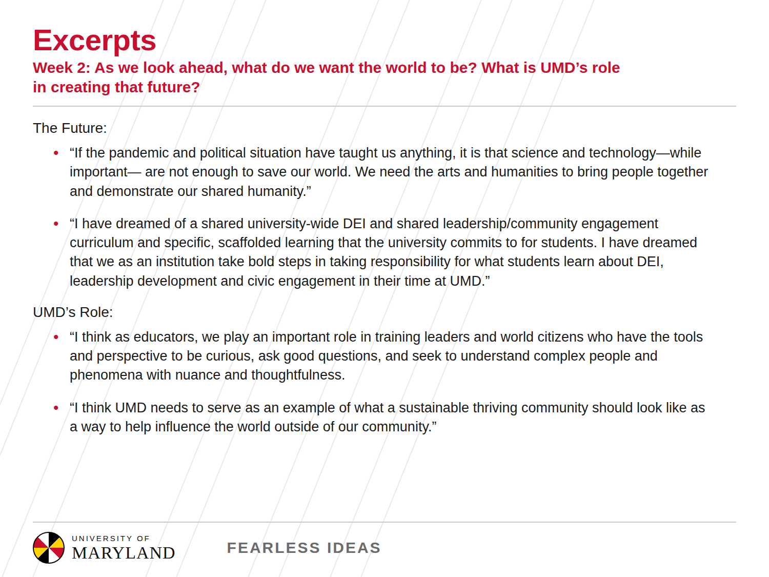Excerpts
Week 2: As we look ahead, what do we want the world to be? What is UMD’s role in creating that future?
The Future:
“If the pandemic and political situation have taught us anything, it is that science and technology—while important— are not enough to save our world. We need the arts and humanities to bring people together and demonstrate our shared humanity.”
“I have dreamed of a shared university-wide DEI and shared leadership/community engagement curriculum and specific, scaffolded learning that the university commits to for students. I have dreamed that we as an institution take bold steps in taking responsibility for what students learn about DEI, leadership development and civic engagement in their time at UMD.”
UMD’s Role:
“I think as educators, we play an important role in training leaders and world citizens who have the tools and perspective to be curious, ask good questions, and seek to understand complex people and phenomena with nuance and thoughtfulness.
“I think UMD needs to serve as an example of what a sustainable thriving community should look like as a way to help influence the world outside of our community.”
UNIVERSITY OF MARYLAND
FEARLESS IDEAS